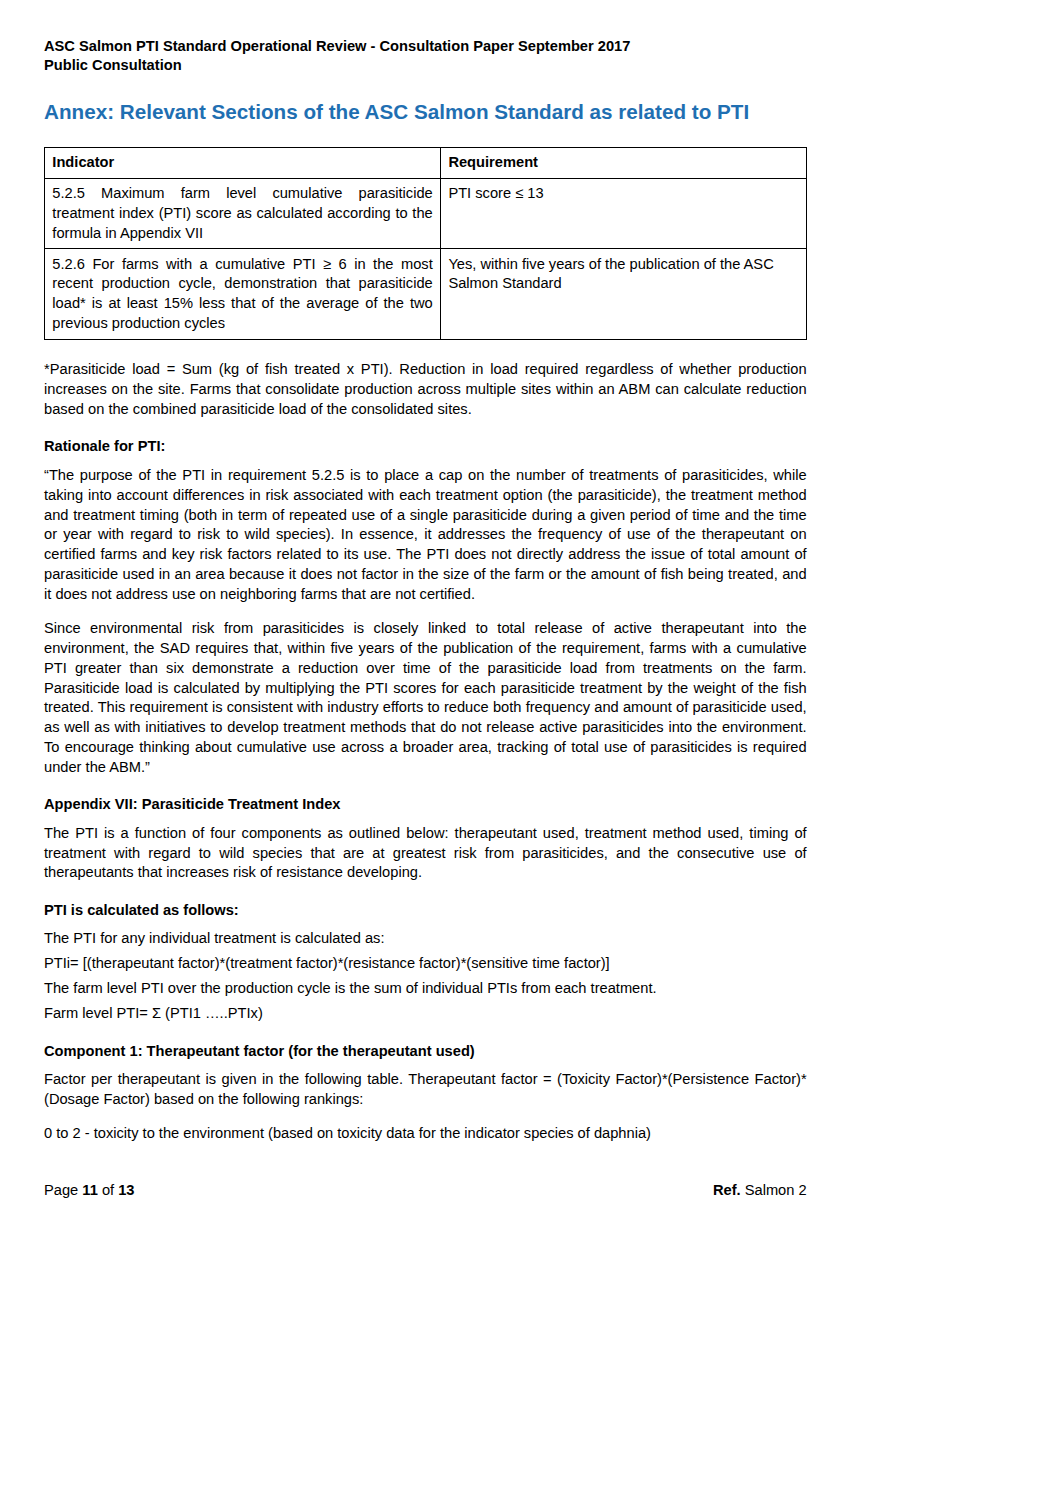ASC Salmon PTI Standard Operational Review - Consultation Paper September 2017
Public Consultation
Annex: Relevant Sections of the ASC Salmon Standard as related to PTI
| Indicator | Requirement |
| --- | --- |
| 5.2.5 Maximum farm level cumulative parasiticide treatment index (PTI) score as calculated according to the formula in Appendix VII | PTI score ≤ 13 |
| 5.2.6 For farms with a cumulative PTI ≥ 6 in the most recent production cycle, demonstration that parasiticide load* is at least 15% less that of the average of the two previous production cycles | Yes, within five years of the publication of the ASC Salmon Standard |
*Parasiticide load = Sum (kg of fish treated x PTI). Reduction in load required regardless of whether production increases on the site. Farms that consolidate production across multiple sites within an ABM can calculate reduction based on the combined parasiticide load of the consolidated sites.
Rationale for PTI:
“The purpose of the PTI in requirement 5.2.5 is to place a cap on the number of treatments of parasiticides, while taking into account differences in risk associated with each treatment option (the parasiticide), the treatment method and treatment timing (both in term of repeated use of a single parasiticide during a given period of time and the time or year with regard to risk to wild species). In essence, it addresses the frequency of use of the therapeutant on certified farms and key risk factors related to its use. The PTI does not directly address the issue of total amount of parasiticide used in an area because it does not factor in the size of the farm or the amount of fish being treated, and it does not address use on neighboring farms that are not certified.
Since environmental risk from parasiticides is closely linked to total release of active therapeutant into the environment, the SAD requires that, within five years of the publication of the requirement, farms with a cumulative PTI greater than six demonstrate a reduction over time of the parasiticide load from treatments on the farm. Parasiticide load is calculated by multiplying the PTI scores for each parasiticide treatment by the weight of the fish treated. This requirement is consistent with industry efforts to reduce both frequency and amount of parasiticide used, as well as with initiatives to develop treatment methods that do not release active parasiticides into the environment. To encourage thinking about cumulative use across a broader area, tracking of total use of parasiticides is required under the ABM.”
Appendix VII: Parasiticide Treatment Index
The PTI is a function of four components as outlined below: therapeutant used, treatment method used, timing of treatment with regard to wild species that are at greatest risk from parasiticides, and the consecutive use of therapeutants that increases risk of resistance developing.
PTI is calculated as follows:
The PTI for any individual treatment is calculated as:
PTIi= [(therapeutant factor)*(treatment factor)*(resistance factor)*(sensitive time factor)]
The farm level PTI over the production cycle is the sum of individual PTIs from each treatment.
Farm level PTI= Σ (PTI1 …..PTIx)
Component 1: Therapeutant factor (for the therapeutant used)
Factor per therapeutant is given in the following table. Therapeutant factor = (Toxicity Factor)*(Persistence Factor)*(Dosage Factor) based on the following rankings:
0 to 2 - toxicity to the environment (based on toxicity data for the indicator species of daphnia)
Page 11 of 13
Ref. Salmon 2